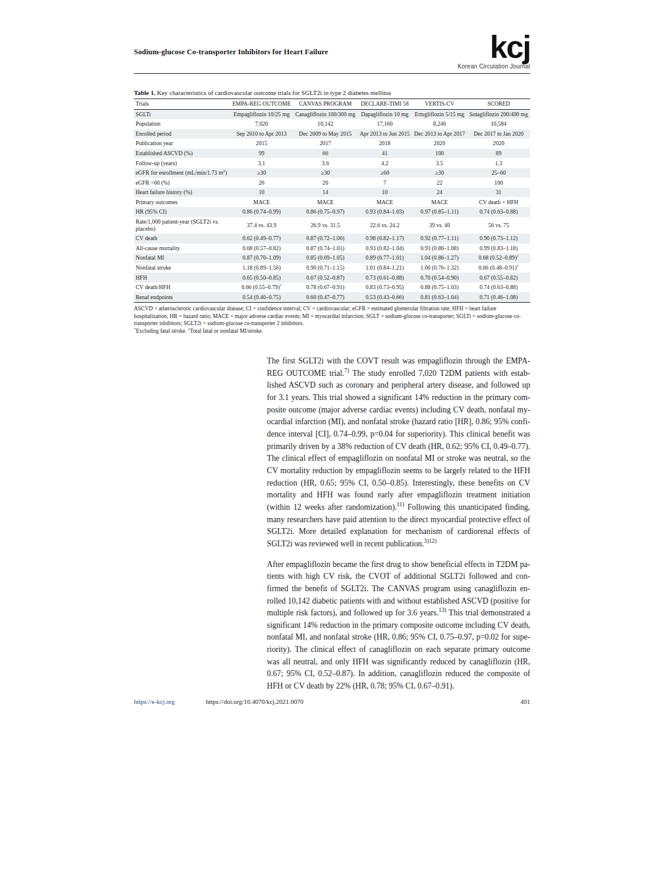Sodium-glucose Co-transporter Inhibitors for Heart Failure
kcj
Korean Circulation Journal
Table 1. Key characteristics of cardiovascular outcome trials for SGLT2i in type 2 diabetes mellitus
| Trials | EMPA-REG OUTCOME | CANVAS PROGRAM | DECLARE-TIMI 58 | VERTIS-CV | SCORED |
| --- | --- | --- | --- | --- | --- |
| SGLTi | Empagliflozin 10/25 mg | Canagliflozin 100/300 mg | Dapagliflozin 10 mg | Ertugliflozin 5/15 mg | Sotagliflozin 200/400 mg |
| Population | 7,020 | 10,142 | 17,160 | 8,246 | 10,584 |
| Enrolled period | Sep 2010 to Apr 2013 | Dec 2009 to May 2015 | Apr 2013 to Jun 2015 | Dec 2013 to Apr 2017 | Dec 2017 to Jan 2020 |
| Publication year | 2015 | 2017 | 2018 | 2020 | 2020 |
| Established ASCVD (%) | 99 | 66 | 41 | 100 | 89 |
| Follow-up (years) | 3.1 | 3.6 | 4.2 | 3.5 | 1.3 |
| eGFR for enrollment (mL/min/1.73 m 2 ) | ≥30 | ≥30 | ≥60 | ≥30 | 25–60 |
| eGFR <60 (%) | 26 | 20 | 7 | 22 | 100 |
| Heart failure history (%) | 10 | 14 | 10 | 24 | 31 |
| Primary outcomes | MACE | MACE | MACE | MACE | CV death + HFH |
| HR (95% CI) | 0.86 (0.74–0.99) | 0.86 (0.75–0.97) | 0.93 (0.84–1.03) | 0.97 (0.85–1.11) | 0.74 (0.63–0.88) |
| Rate/1,000 patient-year (SGLT2i vs. placebo) | 37.4 vs. 43.9 | 26.9 vs. 31.5 | 22.6 vs. 24.2 | 39 vs. 40 | 56 vs. 75 |
| CV death | 0.62 (0.49–0.77) | 0.87 (0.72–1.06) | 0.98 (0.82–1.17) | 0.92 (0.77–1.11) | 0.90 (0.73–1.12) |
| All-cause mortality | 0.68 (0.57–0.82) | 0.87 (0.74–1.01) | 0.93 (0.82–1.04) | 0.93 (0.80–1.08) | 0.99 (0.83–1.18) |
| Nonfatal MI | 0.87 (0.70–1.09) | 0.85 (0.69–1.05) | 0.89 (0.77–1.01) | 1.04 (0.86–1.27) | 0.68 (0.52–0.89) † |
| Nonfatal stroke | 1.18 (0.89–1.56) | 0.90 (0.71–1.15) | 1.01 (0.84–1.21) | 1.00 (0.76–1.32) | 0.66 (0.48–0.91) * |
| HFH | 0.65 (0.50–0.85) | 0.67 (0.52–0.87) | 0.73 (0.61–0.88) | 0.70 (0.54–0.90) | 0.67 (0.55–0.82) |
| CV death/HFH | 0.66 (0.55–0.79) * | 0.78 (0.67–0.91) | 0.83 (0.73–0.95) | 0.88 (0.75–1.03) | 0.74 (0.63–0.88) |
| Renal endpoints | 0.54 (0.40–0.75) | 0.60 (0.47–0.77) | 0.53 (0.43–0.66) | 0.81 (0.63–1.04) | 0.71 (0.46–1.08) |
ASCVD = atherosclerotic cardiovascular disease; CI = confidence interval; CV = cardiovascular; eGFR = estimated glomerular filtration rate; HFH = heart failure hospitalization; HR = hazard ratio; MACE = major adverse cardiac events; MI = myocardial infarction; SGLT = sodium-glucose co-transporter; SGLTi = sodium-glucose co-transporter inhibitors; SGLT2i = sodium-glucose co-transporter 2 inhibitors.
*Excluding fatal stroke. †Total fatal or nonfatal MI/stroke.
The first SGLT2i with the COVT result was empagliflozin through the EMPA-REG OUTCOME trial.7) The study enrolled 7,020 T2DM patients with established ASCVD such as coronary and peripheral artery disease, and followed up for 3.1 years. This trial showed a significant 14% reduction in the primary composite outcome (major adverse cardiac events) including CV death, nonfatal myocardial infarction (MI), and nonfatal stroke (hazard ratio [HR], 0.86; 95% confidence interval [CI], 0.74–0.99, p=0.04 for superiority). This clinical benefit was primarily driven by a 38% reduction of CV death (HR, 0.62; 95% CI, 0.49–0.77). The clinical effect of empagliflozin on nonfatal MI or stroke was neutral, so the CV mortality reduction by empagliflozin seems to be largely related to the HFH reduction (HR, 0.65; 95% CI, 0.50–0.85). Interestingly, these benefits on CV mortality and HFH was found early after empagliflozin treatment initiation (within 12 weeks after randomization).11) Following this unanticipated finding, many researchers have paid attention to the direct myocardial protective effect of SGLT2i. More detailed explanation for mechanism of cardiorenal effects of SGLT2i was reviewed well in recent publication.3)12)
After empagliflozin became the first drug to show beneficial effects in T2DM patients with high CV risk, the CVOT of additional SGLT2i followed and confirmed the benefit of SGLT2i. The CANVAS program using canagliflozin enrolled 10,142 diabetic patients with and without established ASCVD (positive for multiple risk factors), and followed up for 3.6 years.13) This trial demonstrated a significant 14% reduction in the primary composite outcome including CV death, nonfatal MI, and nonfatal stroke (HR, 0.86; 95% CI, 0.75–0.97, p=0.02 for superiority). The clinical effect of canagliflozin on each separate primary outcome was all neutral, and only HFH was significantly reduced by canagliflozin (HR, 0.67; 95% CI, 0.52–0.87). In addition, canagliflozin reduced the composite of HFH or CV death by 22% (HR, 0.78; 95% CI, 0.67–0.91).
https://e-kcj.org
https://doi.org/10.4070/kcj.2021.0070
401